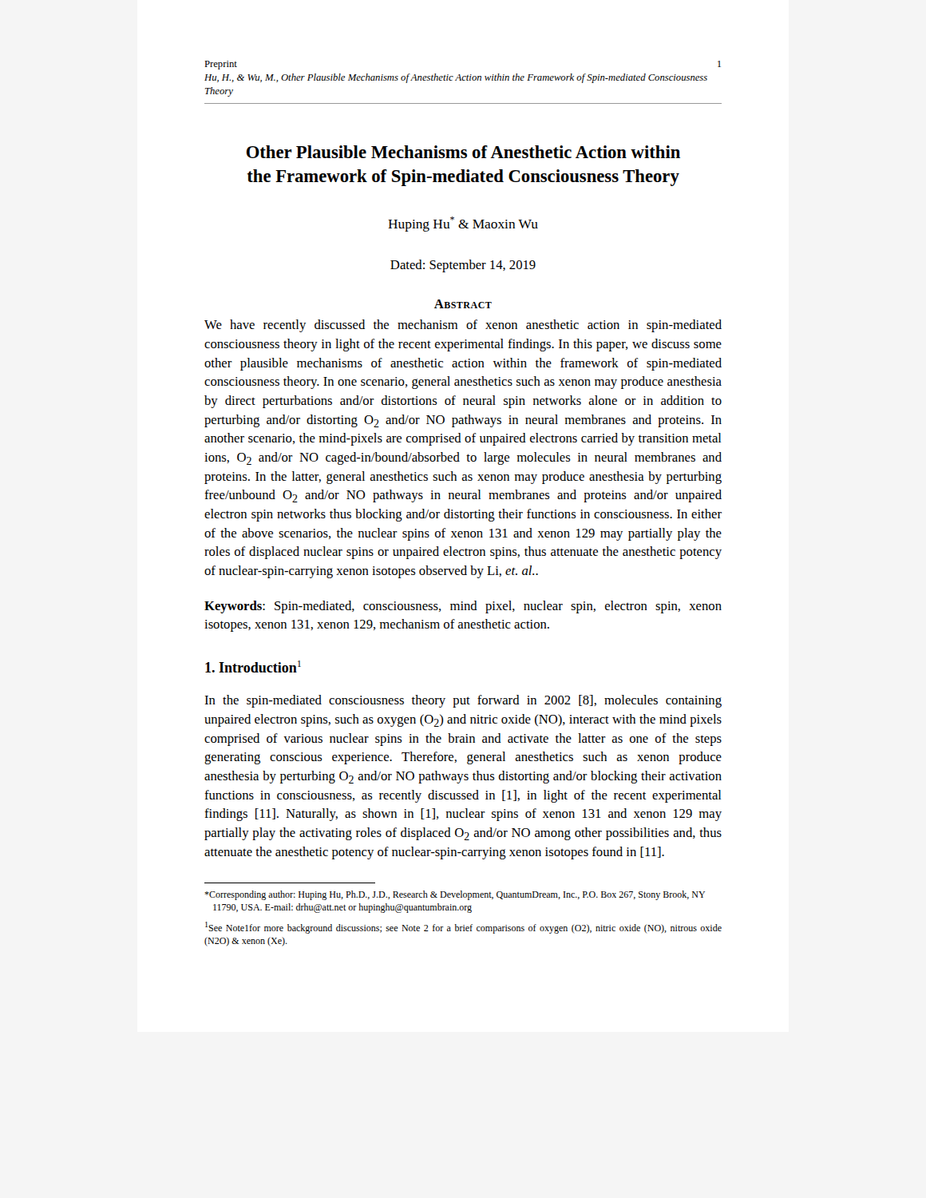1
Preprint
Hu, H., & Wu, M., Other Plausible Mechanisms of Anesthetic Action within the Framework of Spin-mediated Consciousness Theory
Other Plausible Mechanisms of Anesthetic Action within
the Framework of Spin-mediated Consciousness Theory
Huping Hu* & Maoxin Wu
Dated: September 14, 2019
Abstract
We have recently discussed the mechanism of xenon anesthetic action in spin-mediated consciousness theory in light of the recent experimental findings. In this paper, we discuss some other plausible mechanisms of anesthetic action within the framework of spin-mediated consciousness theory. In one scenario, general anesthetics such as xenon may produce anesthesia by direct perturbations and/or distortions of neural spin networks alone or in addition to perturbing and/or distorting O2 and/or NO pathways in neural membranes and proteins. In another scenario, the mind-pixels are comprised of unpaired electrons carried by transition metal ions, O2 and/or NO caged-in/bound/absorbed to large molecules in neural membranes and proteins. In the latter, general anesthetics such as xenon may produce anesthesia by perturbing free/unbound O2 and/or NO pathways in neural membranes and proteins and/or unpaired electron spin networks thus blocking and/or distorting their functions in consciousness. In either of the above scenarios, the nuclear spins of xenon 131 and xenon 129 may partially play the roles of displaced nuclear spins or unpaired electron spins, thus attenuate the anesthetic potency of nuclear-spin-carrying xenon isotopes observed by Li, et. al..
Keywords: Spin-mediated, consciousness, mind pixel, nuclear spin, electron spin, xenon isotopes, xenon 131, xenon 129, mechanism of anesthetic action.
1. Introduction1
In the spin-mediated consciousness theory put forward in 2002 [8], molecules containing unpaired electron spins, such as oxygen (O2) and nitric oxide (NO), interact with the mind pixels comprised of various nuclear spins in the brain and activate the latter as one of the steps generating conscious experience. Therefore, general anesthetics such as xenon produce anesthesia by perturbing O2 and/or NO pathways thus distorting and/or blocking their activation functions in consciousness, as recently discussed in [1], in light of the recent experimental findings [11]. Naturally, as shown in [1], nuclear spins of xenon 131 and xenon 129 may partially play the activating roles of displaced O2 and/or NO among other possibilities and, thus attenuate the anesthetic potency of nuclear-spin-carrying xenon isotopes found in [11].
*Corresponding author: Huping Hu, Ph.D., J.D., Research & Development, QuantumDream, Inc., P.O. Box 267, Stony Brook, NY 11790, USA. E-mail: drhu@att.net or hupinghu@quantumbrain.org
1See Note1for more background discussions; see Note 2 for a brief comparisons of oxygen (O2), nitric oxide (NO), nitrous oxide (N2O) & xenon (Xe).